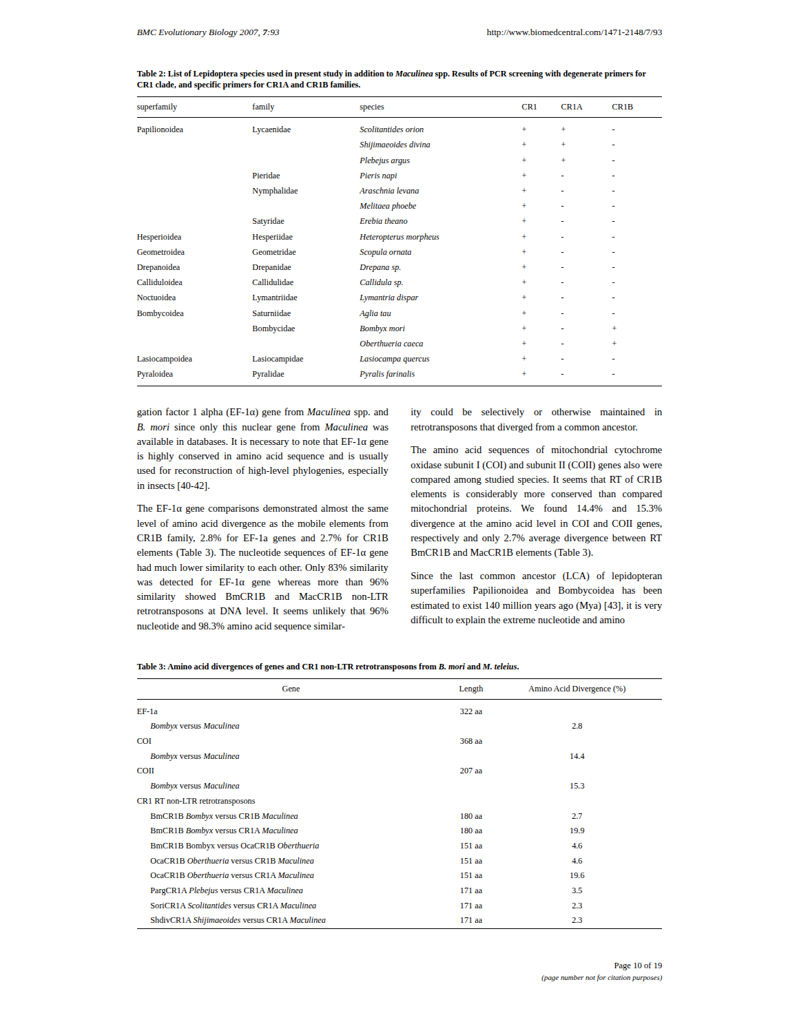BMC Evolutionary Biology 2007, 7:93
http://www.biomedcentral.com/1471-2148/7/93
Table 2: List of Lepidoptera species used in present study in addition to Maculinea spp. Results of PCR screening with degenerate primers for CR1 clade, and specific primers for CR1A and CR1B families.
| superfamily | family | species | CR1 | CR1A | CR1B |
| --- | --- | --- | --- | --- | --- |
| Papilionoidea | Lycaenidae | Scolitantides orion | + | + | - |
| | | Shijimaeoides divina | + | + | - |
| | | Plebejus argus | + | + | - |
| | Pieridae | Pieris napi | + | - | - |
| | Nymphalidae | Araschnia levana | + | - | - |
| | | Melitaea phoebe | + | - | - |
| | Satyridae | Erebia theano | + | - | - |
| Hesperioidea | Hesperiidae | Heteropterus morpheus | + | - | - |
| Geometroidea | Geometridae | Scopula ornata | + | - | - |
| Drepanoidea | Drepanidae | Drepana sp. | + | - | - |
| Calliduloidea | Callidulidae | Callidula sp. | + | - | - |
| Noctuoidea | Lymantriidae | Lymantria dispar | + | - | - |
| Bombycoidea | Saturniidae | Aglia tau | + | - | - |
| | Bombycidae | Bombyx mori | + | - | + |
| | | Oberthueria caeca | + | - | + |
| Lasiocampoidea | Lasiocampidae | Lasiocampa quercus | + | - | - |
| Pyraloidea | Pyralidae | Pyralis farinalis | + | - | - |
gation factor 1 alpha (EF-1α) gene from Maculinea spp. and B. mori since only this nuclear gene from Maculinea was available in databases. It is necessary to note that EF-1α gene is highly conserved in amino acid sequence and is usually used for reconstruction of high-level phylogenies, especially in insects [40-42].
The EF-1α gene comparisons demonstrated almost the same level of amino acid divergence as the mobile elements from CR1B family, 2.8% for EF-1a genes and 2.7% for CR1B elements (Table 3). The nucleotide sequences of EF-1α gene had much lower similarity to each other. Only 83% similarity was detected for EF-1α gene whereas more than 96% similarity showed BmCR1B and MacCR1B non-LTR retrotransposons at DNA level. It seems unlikely that 96% nucleotide and 98.3% amino acid sequence similar-
ity could be selectively or otherwise maintained in retrotransposons that diverged from a common ancestor.
The amino acid sequences of mitochondrial cytochrome oxidase subunit I (COI) and subunit II (COII) genes also were compared among studied species. It seems that RT of CR1B elements is considerably more conserved than compared mitochondrial proteins. We found 14.4% and 15.3% divergence at the amino acid level in COI and COII genes, respectively and only 2.7% average divergence between RT BmCR1B and MacCR1B elements (Table 3).
Since the last common ancestor (LCA) of lepidopteran superfamilies Papilionoidea and Bombycoidea has been estimated to exist 140 million years ago (Mya) [43], it is very difficult to explain the extreme nucleotide and amino
Table 3: Amino acid divergences of genes and CR1 non-LTR retrotransposons from B. mori and M. teleius.
| Gene | Length | Amino Acid Divergence (%) |
| --- | --- | --- |
| EF-1a | 322 aa | |
| Bombyx versus Maculinea | | 2.8 |
| COI | 368 aa | |
| Bombyx versus Maculinea | | 14.4 |
| COII | 207 aa | |
| Bombyx versus Maculinea | | 15.3 |
| CR1 RT non-LTR retrotransposons | | |
| BmCR1B Bombyx versus CR1B Maculinea | 180 aa | 2.7 |
| BmCR1B Bombyx versus CR1A Maculinea | 180 aa | 19.9 |
| BmCR1B Bombyx versus OcaCR1B Oberthueria | 151 aa | 4.6 |
| OcaCR1B Oberthueria versus CR1B Maculinea | 151 aa | 4.6 |
| OcaCR1B Oberthueria versus CR1A Maculinea | 151 aa | 19.6 |
| PargCR1A Plebejus versus CR1A Maculinea | 171 aa | 3.5 |
| SoriCR1A Scolitantides versus CR1A Maculinea | 171 aa | 2.3 |
| ShdivCR1A Shijimaeoides versus CR1A Maculinea | 171 aa | 2.3 |
Page 10 of 19
(page number not for citation purposes)